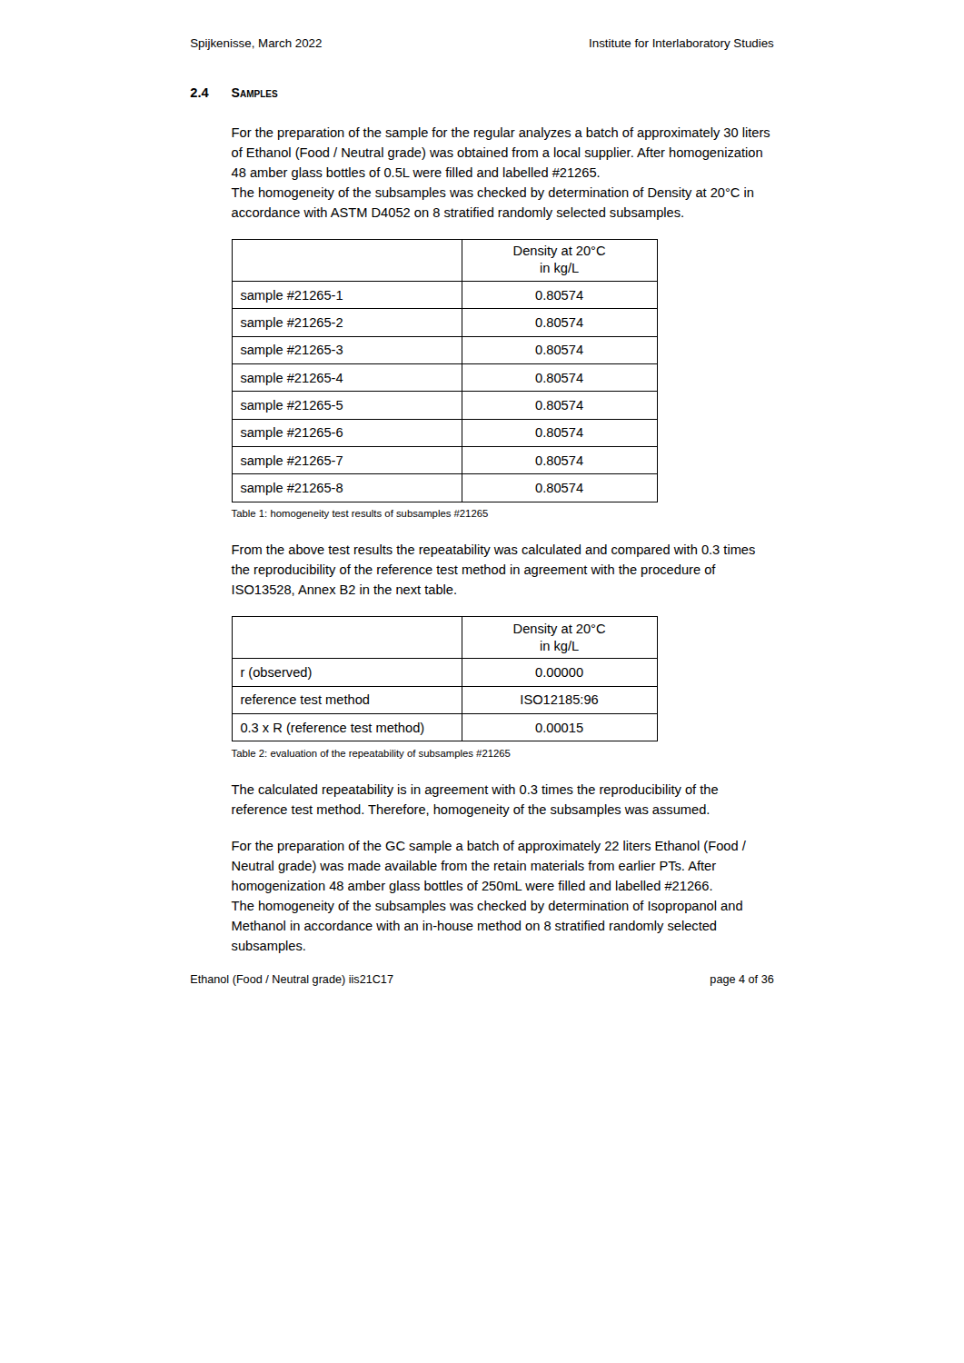Spijkenisse, March 2022 Institute for Interlaboratory Studies
2.4 Samples
For the preparation of the sample for the regular analyzes a batch of approximately 30 liters of Ethanol (Food / Neutral grade) was obtained from a local supplier. After homogenization 48 amber glass bottles of 0.5L were filled and labelled #21265.
The homogeneity of the subsamples was checked by determination of Density at 20°C in accordance with ASTM D4052 on 8 stratified randomly selected subsamples.
| | Density at 20°C in kg/L |
| --- | --- |
| sample #21265-1 | 0.80574 |
| sample #21265-2 | 0.80574 |
| sample #21265-3 | 0.80574 |
| sample #21265-4 | 0.80574 |
| sample #21265-5 | 0.80574 |
| sample #21265-6 | 0.80574 |
| sample #21265-7 | 0.80574 |
| sample #21265-8 | 0.80574 |
Table 1: homogeneity test results of subsamples #21265
From the above test results the repeatability was calculated and compared with 0.3 times the reproducibility of the reference test method in agreement with the procedure of ISO13528, Annex B2 in the next table.
| | Density at 20°C in kg/L |
| --- | --- |
| r (observed) | 0.00000 |
| reference test method | ISO12185:96 |
| 0.3 x R (reference test method) | 0.00015 |
Table 2: evaluation of the repeatability of subsamples #21265
The calculated repeatability is in agreement with 0.3 times the reproducibility of the reference test method. Therefore, homogeneity of the subsamples was assumed.
For the preparation of the GC sample a batch of approximately 22 liters Ethanol (Food / Neutral grade) was made available from the retain materials from earlier PTs. After homogenization 48 amber glass bottles of 250mL were filled and labelled #21266.
The homogeneity of the subsamples was checked by determination of Isopropanol and Methanol in accordance with an in-house method on 8 stratified randomly selected subsamples.
Ethanol (Food / Neutral grade) iis21C17 page 4 of 36